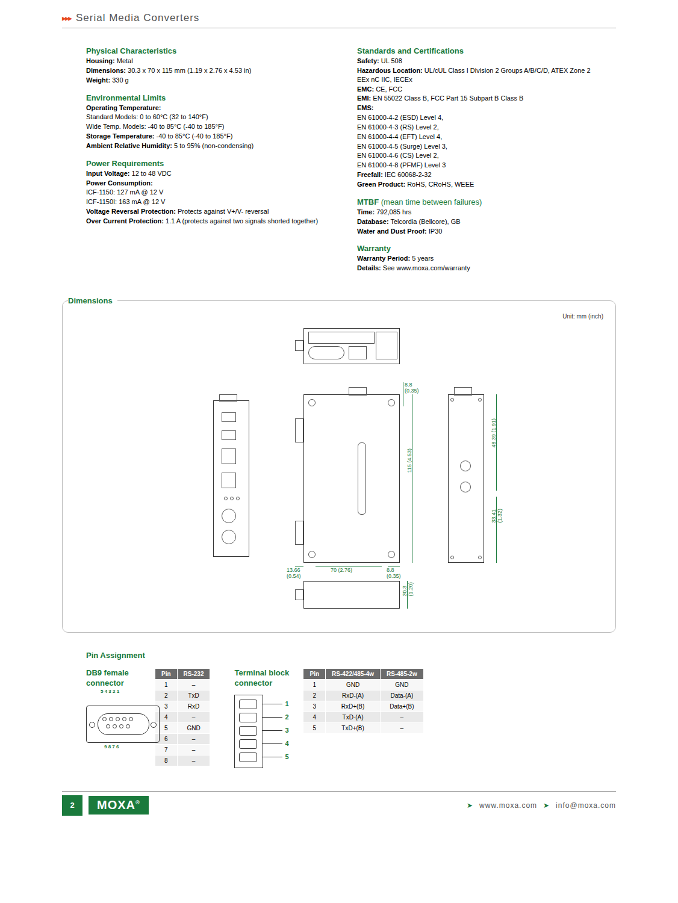▸▸▸
Serial Media Converters
Physical Characteristics
Housing: Metal
Dimensions: 30.3 x 70 x 115 mm (1.19 x 2.76 x 4.53 in)
Weight: 330 g
Environmental Limits
Operating Temperature:
Standard Models: 0 to 60°C (32 to 140°F)
Wide Temp. Models: -40 to 85°C (-40 to 185°F)
Storage Temperature: -40 to 85°C (-40 to 185°F)
Ambient Relative Humidity: 5 to 95% (non-condensing)
Power Requirements
Input Voltage: 12 to 48 VDC
Power Consumption:
ICF-1150: 127 mA @ 12 V
ICF-1150I: 163 mA @ 12 V
Voltage Reversal Protection: Protects against V+/V- reversal
Over Current Protection: 1.1 A (protects against two signals shorted together)
Standards and Certifications
Safety: UL 508
Hazardous Location: UL/cUL Class I Division 2 Groups A/B/C/D, ATEX Zone 2 EEx nC IIC, IECEx
EMC: CE, FCC
EMI: EN 55022 Class B, FCC Part 15 Subpart B Class B
EMS:
EN 61000-4-2 (ESD) Level 4,
EN 61000-4-3 (RS) Level 2,
EN 61000-4-4 (EFT) Level 4,
EN 61000-4-5 (Surge) Level 3,
EN 61000-4-6 (CS) Level 2,
EN 61000-4-8 (PFMF) Level 3
Freefall: IEC 60068-2-32
Green Product: RoHS, CRoHS, WEEE
MTBF (mean time between failures)
Time: 792,085 hrs
Database: Telcordia (Bellcore), GB
Water and Dust Proof: IP30
Warranty
Warranty Period: 5 years
Details: See www.moxa.com/warranty
Dimensions
Unit: mm (inch)
8.8
(0.35)
115 (4.53)
13.66
(0.54)
70 (2.76)
8.8
(0.35)
48.39 (1.91)
33.41
(1.32)
30.3
(1.20)
Pin Assignment
DB9 female
connector
5 4 3 2 1
9 8 7 6
| Pin | RS-232 |
| --- | --- |
| 1 | – |
| 2 | TxD |
| 3 | RxD |
| 4 | – |
| 5 | GND |
| 6 | – |
| 7 | – |
| 8 | – |
Terminal block
connector
1
2
3
4
5
| Pin | RS-422/485-4w | RS-485-2w |
| --- | --- | --- |
| 1 | GND | GND |
| 2 | RxD-(A) | Data-(A) |
| 3 | RxD+(B) | Data+(B) |
| 4 | TxD-(A) | – |
| 5 | TxD+(B) | – |
2
MOXA®
➤ www.moxa.com ➤ info@moxa.com